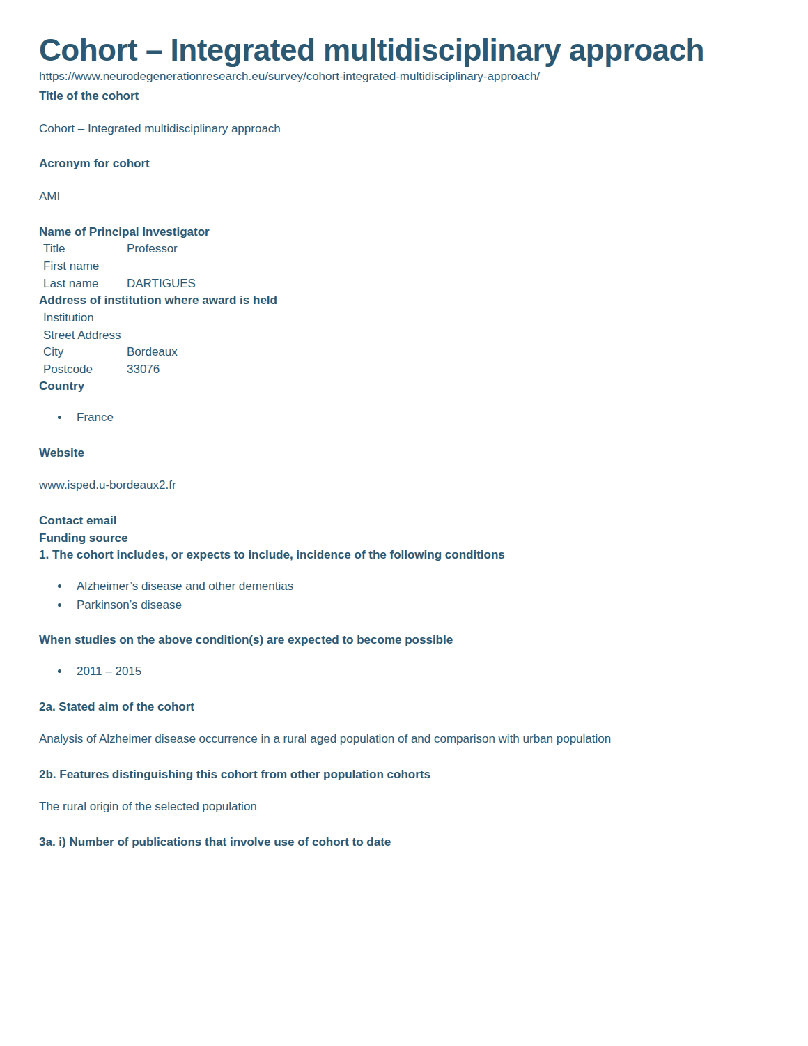Cohort – Integrated multidisciplinary approach
https://www.neurodegenerationresearch.eu/survey/cohort-integrated-multidisciplinary-approach/
Title of the cohort
Cohort – Integrated multidisciplinary approach
Acronym for cohort
AMI
Name of Principal Investigator
Title Professor
First name
Last name DARTIGUES
Address of institution where award is held
Institution
Street Address
City Bordeaux
Postcode 33076
Country
France
Website
www.isped.u-bordeaux2.fr
Contact email
Funding source
1. The cohort includes, or expects to include, incidence of the following conditions
Alzheimer’s disease and other dementias
Parkinson’s disease
When studies on the above condition(s) are expected to become possible
2011 – 2015
2a. Stated aim of the cohort
Analysis of Alzheimer disease occurrence in a rural aged population of and comparison with urban population
2b. Features distinguishing this cohort from other population cohorts
The rural origin of the selected population
3a. i) Number of publications that involve use of cohort to date